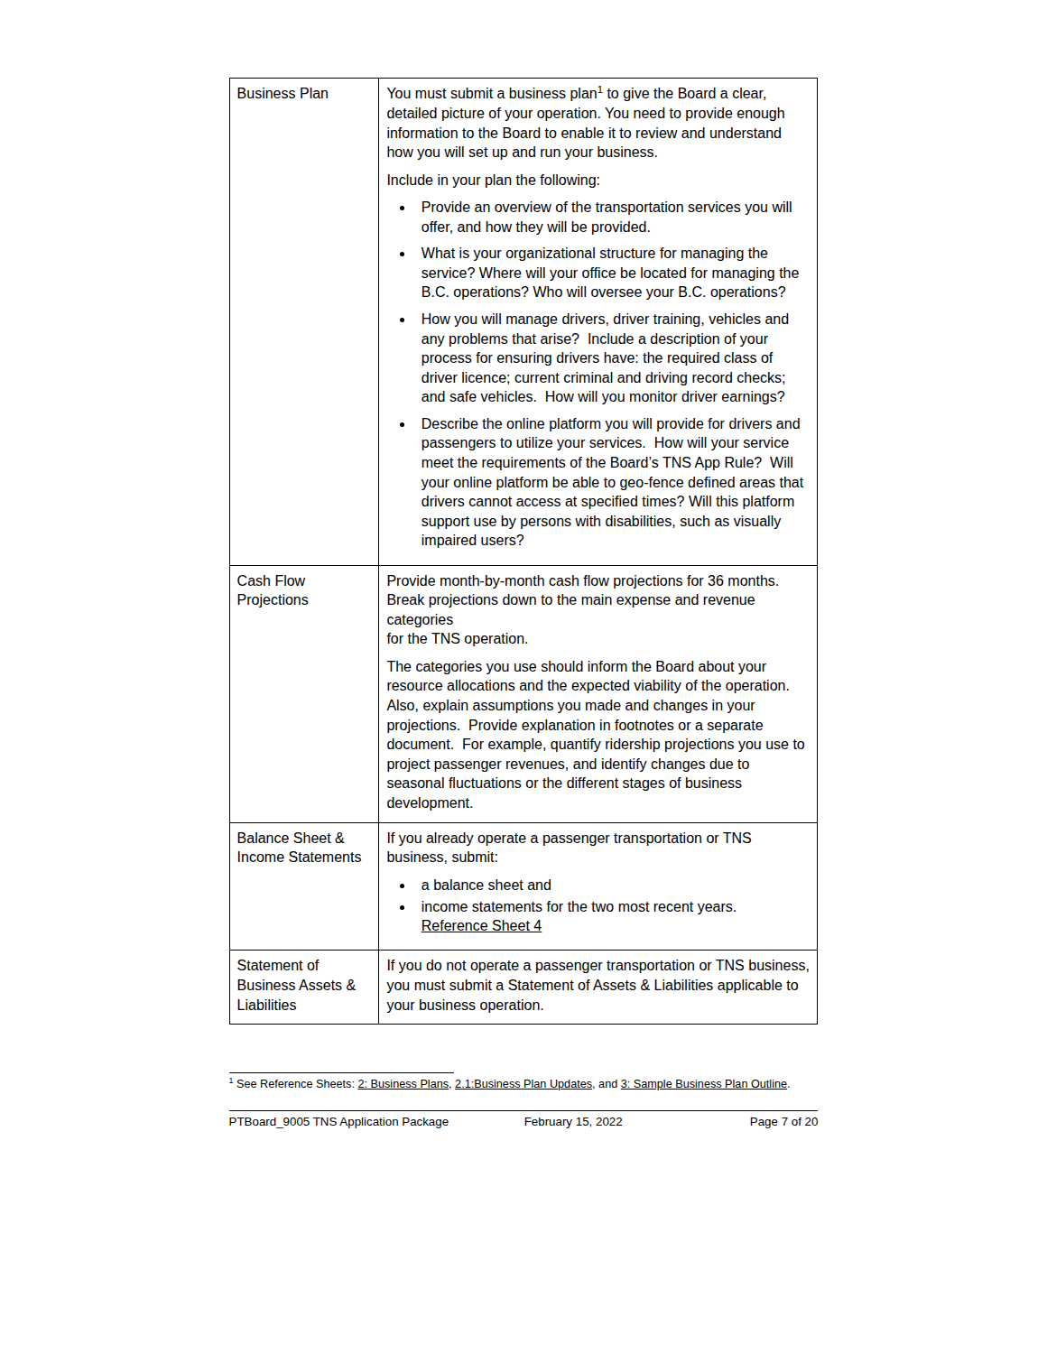| Business Plan | You must submit a business plan 1 to give the Board a clear, detailed picture of your operation. You need to provide enough information to the Board to enable it to review and understand how you will set up and run your business. Include in your plan the following: Provide an overview of the transportation services you will offer, and how they will be provided. What is your organizational structure for managing the service? Where will your office be located for managing the B.C. operations? Who will oversee your B.C. operations? How you will manage drivers, driver training, vehicles and any problems that arise? Include a description of your process for ensuring drivers have: the required class of driver licence; current criminal and driving record checks; and safe vehicles. How will you monitor driver earnings? Describe the online platform you will provide for drivers and passengers to utilize your services. How will your service meet the requirements of the Board’s TNS App Rule? Will your online platform be able to geo-fence defined areas that drivers cannot access at specified times? Will this platform support use by persons with disabilities, such as visually impaired users? |
| Cash Flow Projections | Provide month-by-month cash flow projections for 36 months. Break projections down to the main expense and revenue categories for the TNS operation. The categories you use should inform the Board about your resource allocations and the expected viability of the operation. Also, explain assumptions you made and changes in your projections. Provide explanation in footnotes or a separate document. For example, quantify ridership projections you use to project passenger revenues, and identify changes due to seasonal fluctuations or the different stages of business development. |
| Balance Sheet & Income Statements | If you already operate a passenger transportation or TNS business, submit: a balance sheet and income statements for the two most recent years. Reference Sheet 4 |
| Statement of Business Assets & Liabilities | If you do not operate a passenger transportation or TNS business, you must submit a Statement of Assets & Liabilities applicable to your business operation. |
1 See Reference Sheets: 2: Business Plans, 2.1:Business Plan Updates, and 3: Sample Business Plan Outline.
PTBoard_9005 TNS Application Package February 15, 2022 Page 7 of 20